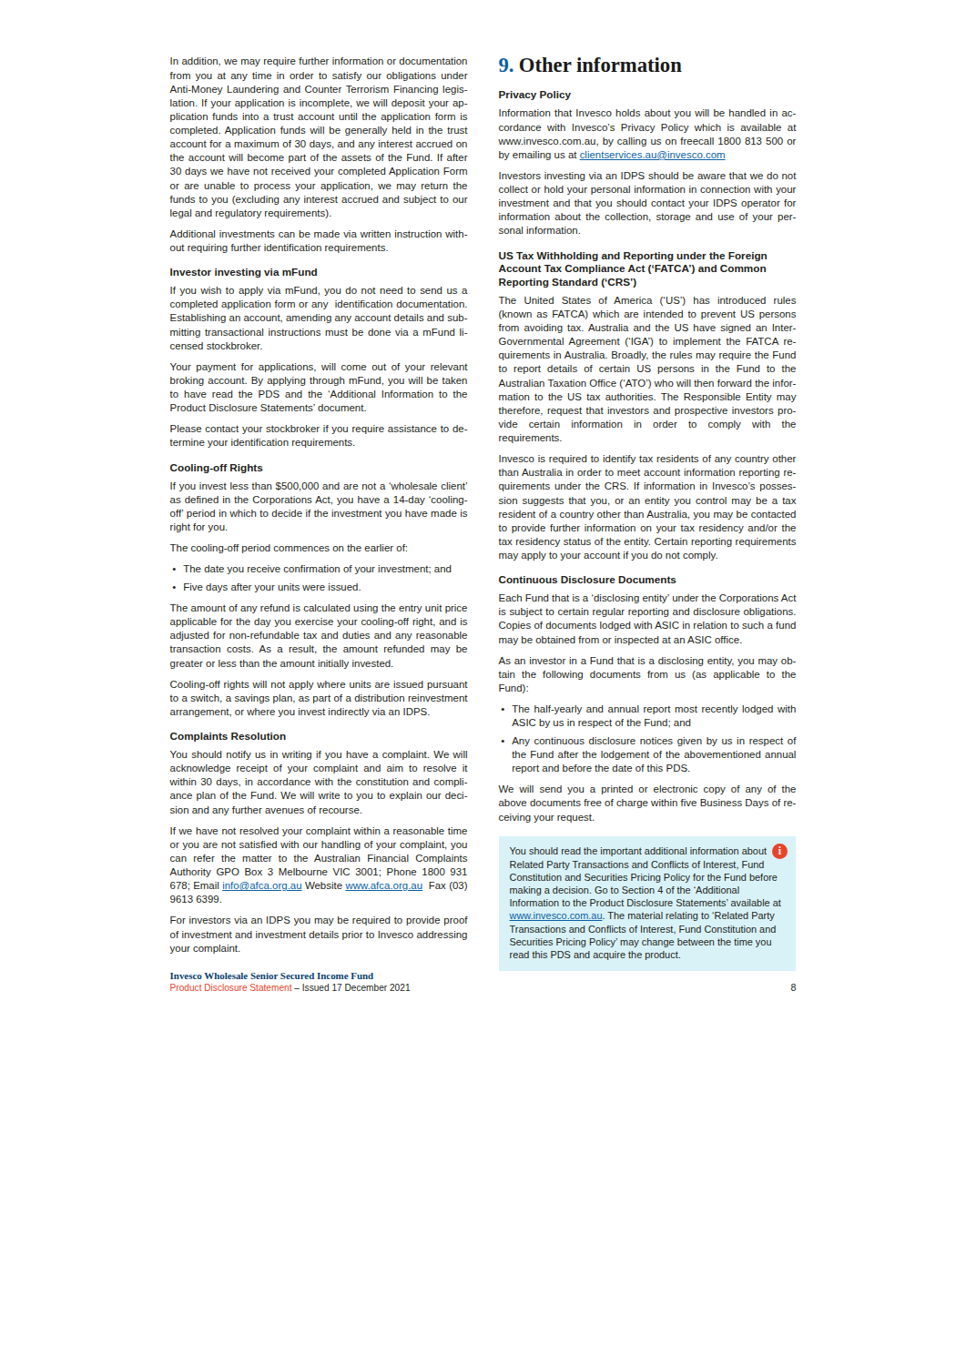In addition, we may require further information or documentation from you at any time in order to satisfy our obligations under Anti-Money Laundering and Counter Terrorism Financing legislation. If your application is incomplete, we will deposit your application funds into a trust account until the application form is completed. Application funds will be generally held in the trust account for a maximum of 30 days, and any interest accrued on the account will become part of the assets of the Fund. If after 30 days we have not received your completed Application Form or are unable to process your application, we may return the funds to you (excluding any interest accrued and subject to our legal and regulatory requirements).
Additional investments can be made via written instruction without requiring further identification requirements.
Investor investing via mFund
If you wish to apply via mFund, you do not need to send us a completed application form or any identification documentation. Establishing an account, amending any account details and submitting transactional instructions must be done via a mFund licensed stockbroker.
Your payment for applications, will come out of your relevant broking account. By applying through mFund, you will be taken to have read the PDS and the ‘Additional Information to the Product Disclosure Statements’ document.
Please contact your stockbroker if you require assistance to determine your identification requirements.
Cooling-off Rights
If you invest less than $500,000 and are not a ‘wholesale client’ as defined in the Corporations Act, you have a 14-day ‘cooling-off’ period in which to decide if the investment you have made is right for you.
The cooling-off period commences on the earlier of:
The date you receive confirmation of your investment; and
Five days after your units were issued.
The amount of any refund is calculated using the entry unit price applicable for the day you exercise your cooling-off right, and is adjusted for non-refundable tax and duties and any reasonable transaction costs. As a result, the amount refunded may be greater or less than the amount initially invested.
Cooling-off rights will not apply where units are issued pursuant to a switch, a savings plan, as part of a distribution reinvestment arrangement, or where you invest indirectly via an IDPS.
Complaints Resolution
You should notify us in writing if you have a complaint. We will acknowledge receipt of your complaint and aim to resolve it within 30 days, in accordance with the constitution and compliance plan of the Fund. We will write to you to explain our decision and any further avenues of recourse.
If we have not resolved your complaint within a reasonable time or you are not satisfied with our handling of your complaint, you can refer the matter to the Australian Financial Complaints Authority GPO Box 3 Melbourne VIC 3001; Phone 1800 931 678; Email info@afca.org.au Website www.afca.org.au Fax (03) 9613 6399.
For investors via an IDPS you may be required to provide proof of investment and investment details prior to Invesco addressing your complaint.
9. Other information
Privacy Policy
Information that Invesco holds about you will be handled in accordance with Invesco’s Privacy Policy which is available at www.invesco.com.au, by calling us on freecall 1800 813 500 or by emailing us at clientservices.au@invesco.com
Investors investing via an IDPS should be aware that we do not collect or hold your personal information in connection with your investment and that you should contact your IDPS operator for information about the collection, storage and use of your personal information.
US Tax Withholding and Reporting under the Foreign Account Tax Compliance Act (‘FATCA’) and Common Reporting Standard (‘CRS’)
The United States of America (‘US’) has introduced rules (known as FATCA) which are intended to prevent US persons from avoiding tax. Australia and the US have signed an Inter-Governmental Agreement (‘IGA’) to implement the FATCA requirements in Australia. Broadly, the rules may require the Fund to report details of certain US persons in the Fund to the Australian Taxation Office (‘ATO’) who will then forward the information to the US tax authorities. The Responsible Entity may therefore, request that investors and prospective investors provide certain information in order to comply with the requirements.
Invesco is required to identify tax residents of any country other than Australia in order to meet account information reporting requirements under the CRS. If information in Invesco’s possession suggests that you, or an entity you control may be a tax resident of a country other than Australia, you may be contacted to provide further information on your tax residency and/or the tax residency status of the entity. Certain reporting requirements may apply to your account if you do not comply.
Continuous Disclosure Documents
Each Fund that is a ‘disclosing entity’ under the Corporations Act is subject to certain regular reporting and disclosure obligations. Copies of documents lodged with ASIC in relation to such a fund may be obtained from or inspected at an ASIC office.
As an investor in a Fund that is a disclosing entity, you may obtain the following documents from us (as applicable to the Fund):
The half-yearly and annual report most recently lodged with ASIC by us in respect of the Fund; and
Any continuous disclosure notices given by us in respect of the Fund after the lodgement of the abovementioned annual report and before the date of this PDS.
We will send you a printed or electronic copy of any of the above documents free of charge within five Business Days of receiving your request.
i
You should read the important additional information about Related Party Transactions and Conflicts of Interest, Fund Constitution and Securities Pricing Policy for the Fund before making a decision. Go to Section 4 of the ‘Additional Information to the Product Disclosure Statements’ available at www.invesco.com.au. The material relating to ‘Related Party Transactions and Conflicts of Interest, Fund Constitution and Securities Pricing Policy’ may change between the time you read this PDS and acquire the product.
Invesco Wholesale Senior Secured Income Fund
Product Disclosure Statement – Issued 17 December 2021
8